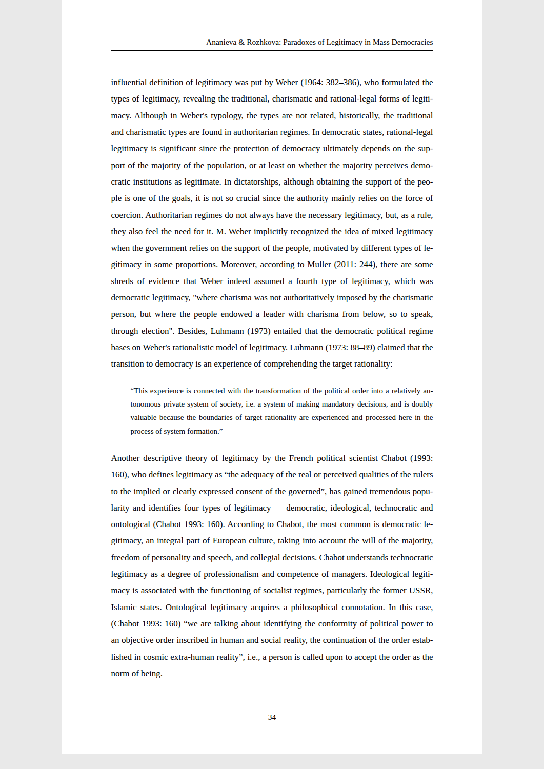Ananieva & Rozhkova: Paradoxes of Legitimacy in Mass Democracies
influential definition of legitimacy was put by Weber (1964: 382–386), who formulated the types of legitimacy, revealing the traditional, charismatic and rational-legal forms of legitimacy. Although in Weber's typology, the types are not related, historically, the traditional and charismatic types are found in authoritarian regimes. In democratic states, rational-legal legitimacy is significant since the protection of democracy ultimately depends on the support of the majority of the population, or at least on whether the majority perceives democratic institutions as legitimate. In dictatorships, although obtaining the support of the people is one of the goals, it is not so crucial since the authority mainly relies on the force of coercion. Authoritarian regimes do not always have the necessary legitimacy, but, as a rule, they also feel the need for it. M. Weber implicitly recognized the idea of mixed legitimacy when the government relies on the support of the people, motivated by different types of legitimacy in some proportions. Moreover, according to Muller (2011: 244), there are some shreds of evidence that Weber indeed assumed a fourth type of legitimacy, which was democratic legitimacy, "where charisma was not authoritatively imposed by the charismatic person, but where the people endowed a leader with charisma from below, so to speak, through election". Besides, Luhmann (1973) entailed that the democratic political regime bases on Weber's rationalistic model of legitimacy. Luhmann (1973: 88–89) claimed that the transition to democracy is an experience of comprehending the target rationality:
“This experience is connected with the transformation of the political order into a relatively autonomous private system of society, i.e. a system of making mandatory decisions, and is doubly valuable because the boundaries of target rationality are experienced and processed here in the process of system formation.”
Another descriptive theory of legitimacy by the French political scientist Chabot (1993: 160), who defines legitimacy as “the adequacy of the real or perceived qualities of the rulers to the implied or clearly expressed consent of the governed”, has gained tremendous popularity and identifies four types of legitimacy — democratic, ideological, technocratic and ontological (Chabot 1993: 160). According to Chabot, the most common is democratic legitimacy, an integral part of European culture, taking into account the will of the majority, freedom of personality and speech, and collegial decisions. Chabot understands technocratic legitimacy as a degree of professionalism and competence of managers. Ideological legitimacy is associated with the functioning of socialist regimes, particularly the former USSR, Islamic states. Ontological legitimacy acquires a philosophical connotation. In this case, (Chabot 1993: 160) “we are talking about identifying the conformity of political power to an objective order inscribed in human and social reality, the continuation of the order established in cosmic extra-human reality”, i.e., a person is called upon to accept the order as the norm of being.
34